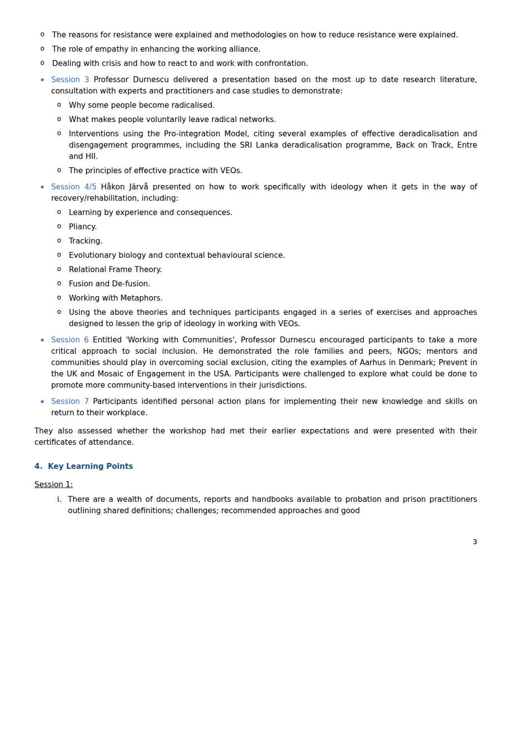The reasons for resistance were explained and methodologies on how to reduce resistance were explained.
The role of empathy in enhancing the working alliance.
Dealing with crisis and how to react to and work with confrontation.
Session 3 Professor Durnescu delivered a presentation based on the most up to date research literature, consultation with experts and practitioners and case studies to demonstrate:
Why some people become radicalised.
What makes people voluntarily leave radical networks.
Interventions using the Pro-integration Model, citing several examples of effective deradicalisation and disengagement programmes, including the SRI Lanka deradicalisation programme, Back on Track, Entre and HII.
The principles of effective practice with VEOs.
Session 4/5 Håkon Järvå presented on how to work specifically with ideology when it gets in the way of recovery/rehabilitation, including:
Learning by experience and consequences.
Pliancy.
Tracking.
Evolutionary biology and contextual behavioural science.
Relational Frame Theory.
Fusion and De-fusion.
Working with Metaphors.
Using the above theories and techniques participants engaged in a series of exercises and approaches designed to lessen the grip of ideology in working with VEOs.
Session 6 Entitled 'Working with Communities', Professor Durnescu encouraged participants to take a more critical approach to social inclusion. He demonstrated the role families and peers, NGOs; mentors and communities should play in overcoming social exclusion, citing the examples of Aarhus in Denmark; Prevent in the UK and Mosaic of Engagement in the USA. Participants were challenged to explore what could be done to promote more community-based interventions in their jurisdictions.
Session 7 Participants identified personal action plans for implementing their new knowledge and skills on return to their workplace.
They also assessed whether the workshop had met their earlier expectations and were presented with their certificates of attendance.
4. Key Learning Points
Session 1:
There are a wealth of documents, reports and handbooks available to probation and prison practitioners outlining shared definitions; challenges; recommended approaches and good
3